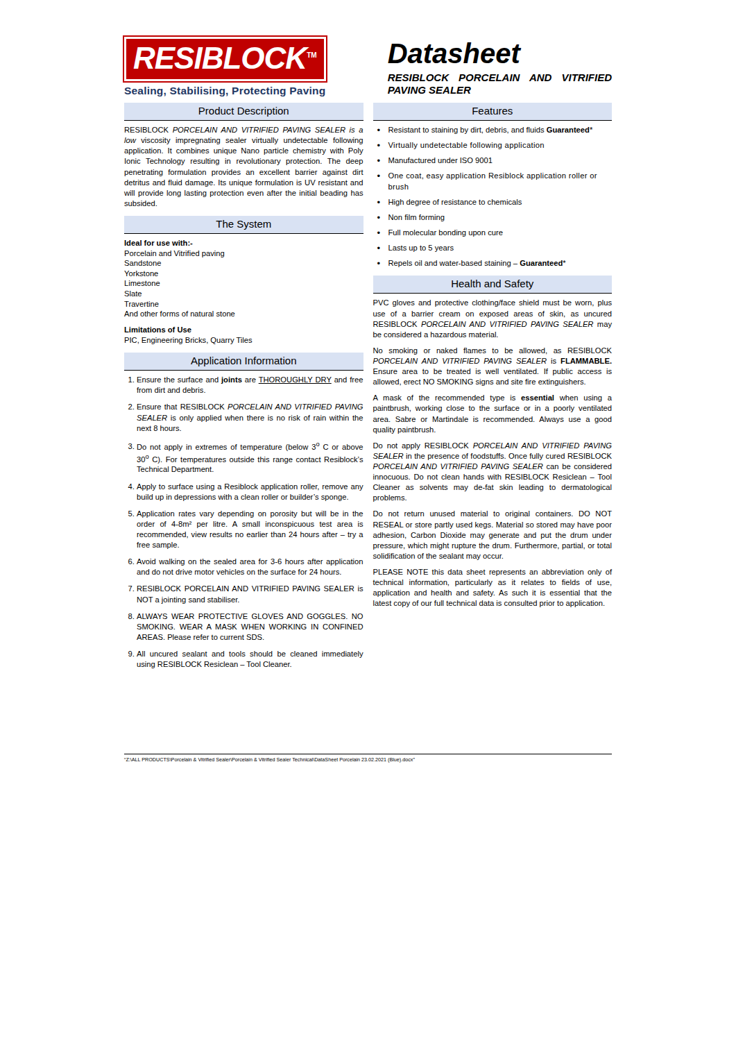RESIBLOCKTM
Sealing, Stabilising, Protecting Paving
Datasheet
RESIBLOCK PORCELAIN AND VITRIFIED PAVING SEALER
Product Description
RESIBLOCK PORCELAIN AND VITRIFIED PAVING SEALER is a low viscosity impregnating sealer virtually undetectable following application. It combines unique Nano particle chemistry with Poly Ionic Technology resulting in revolutionary protection. The deep penetrating formulation provides an excellent barrier against dirt detritus and fluid damage. Its unique formulation is UV resistant and will provide long lasting protection even after the initial beading has subsided.
The System
Ideal for use with:-
Porcelain and Vitrified paving
Sandstone
Yorkstone
Limestone
Slate
Travertine
And other forms of natural stone
Limitations of Use
PIC, Engineering Bricks, Quarry Tiles
Application Information
Ensure the surface and joints are THOROUGHLY DRY and free from dirt and debris.
Ensure that RESIBLOCK PORCELAIN AND VITRIFIED PAVING SEALER is only applied when there is no risk of rain within the next 8 hours.
Do not apply in extremes of temperature (below 3o C or above 30o C). For temperatures outside this range contact Resiblock’s Technical Department.
Apply to surface using a Resiblock application roller, remove any build up in depressions with a clean roller or builder’s sponge.
Application rates vary depending on porosity but will be in the order of 4-8m² per litre. A small inconspicuous test area is recommended, view results no earlier than 24 hours after – try a free sample.
Avoid walking on the sealed area for 3-6 hours after application and do not drive motor vehicles on the surface for 24 hours.
RESIBLOCK PORCELAIN AND VITRIFIED PAVING SEALER is NOT a jointing sand stabiliser.
ALWAYS WEAR PROTECTIVE GLOVES AND GOGGLES. NO SMOKING. WEAR A MASK WHEN WORKING IN CONFINED AREAS. Please refer to current SDS.
All uncured sealant and tools should be cleaned immediately using RESIBLOCK Resiclean – Tool Cleaner.
Features
Resistant to staining by dirt, debris, and fluids Guaranteed*
Virtually undetectable following application
Manufactured under ISO 9001
One coat, easy application Resiblock application roller or brush
High degree of resistance to chemicals
Non film forming
Full molecular bonding upon cure
Lasts up to 5 years
Repels oil and water-based staining – Guaranteed*
Health and Safety
PVC gloves and protective clothing/face shield must be worn, plus use of a barrier cream on exposed areas of skin, as uncured RESIBLOCK PORCELAIN AND VITRIFIED PAVING SEALER may be considered a hazardous material.
No smoking or naked flames to be allowed, as RESIBLOCK PORCELAIN AND VITRIFIED PAVING SEALER is FLAMMABLE. Ensure area to be treated is well ventilated. If public access is allowed, erect NO SMOKING signs and site fire extinguishers.
A mask of the recommended type is essential when using a paintbrush, working close to the surface or in a poorly ventilated area. Sabre or Martindale is recommended. Always use a good quality paintbrush.
Do not apply RESIBLOCK PORCELAIN AND VITRIFIED PAVING SEALER in the presence of foodstuffs. Once fully cured RESIBLOCK PORCELAIN AND VITRIFIED PAVING SEALER can be considered innocuous. Do not clean hands with RESIBLOCK Resiclean – Tool Cleaner as solvents may de-fat skin leading to dermatological problems.
Do not return unused material to original containers. DO NOT RESEAL or store partly used kegs. Material so stored may have poor adhesion, Carbon Dioxide may generate and put the drum under pressure, which might rupture the drum. Furthermore, partial, or total solidification of the sealant may occur.
PLEASE NOTE this data sheet represents an abbreviation only of technical information, particularly as it relates to fields of use, application and health and safety. As such it is essential that the latest copy of our full technical data is consulted prior to application.
“Z:\ALL PRODUCTS\Porcelain & Vitrified Sealer\Porcelain & Vitrified Sealer Technical\DataSheet Porcelain 23.02.2021 (Blue).docx”